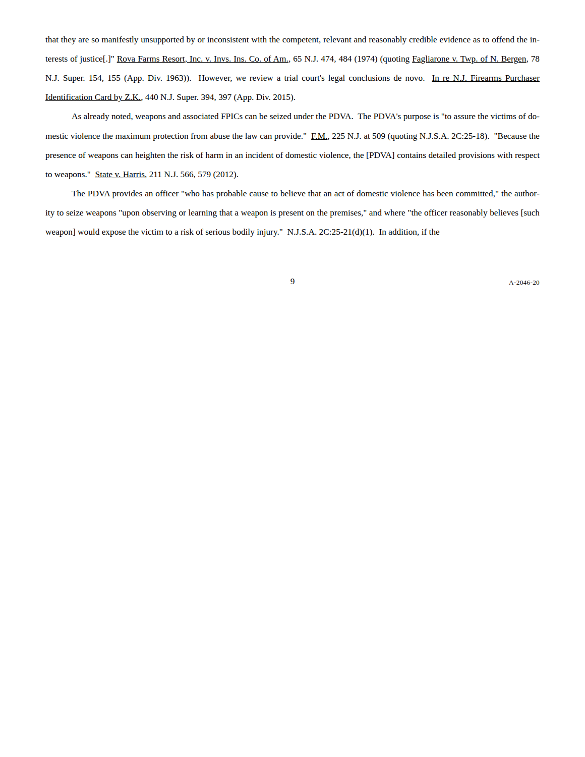that they are so manifestly unsupported by or inconsistent with the competent, relevant and reasonably credible evidence as to offend the interests of justice[.]" Rova Farms Resort, Inc. v. Invs. Ins. Co. of Am., 65 N.J. 474, 484 (1974) (quoting Fagliarone v. Twp. of N. Bergen, 78 N.J. Super. 154, 155 (App. Div. 1963)). However, we review a trial court's legal conclusions de novo. In re N.J. Firearms Purchaser Identification Card by Z.K., 440 N.J. Super. 394, 397 (App. Div. 2015).
As already noted, weapons and associated FPICs can be seized under the PDVA. The PDVA's purpose is "to assure the victims of domestic violence the maximum protection from abuse the law can provide." F.M., 225 N.J. at 509 (quoting N.J.S.A. 2C:25-18). "Because the presence of weapons can heighten the risk of harm in an incident of domestic violence, the [PDVA] contains detailed provisions with respect to weapons." State v. Harris, 211 N.J. 566, 579 (2012).
The PDVA provides an officer "who has probable cause to believe that an act of domestic violence has been committed," the authority to seize weapons "upon observing or learning that a weapon is present on the premises," and where "the officer reasonably believes [such weapon] would expose the victim to a risk of serious bodily injury." N.J.S.A. 2C:25-21(d)(1). In addition, if the
9
A-2046-20